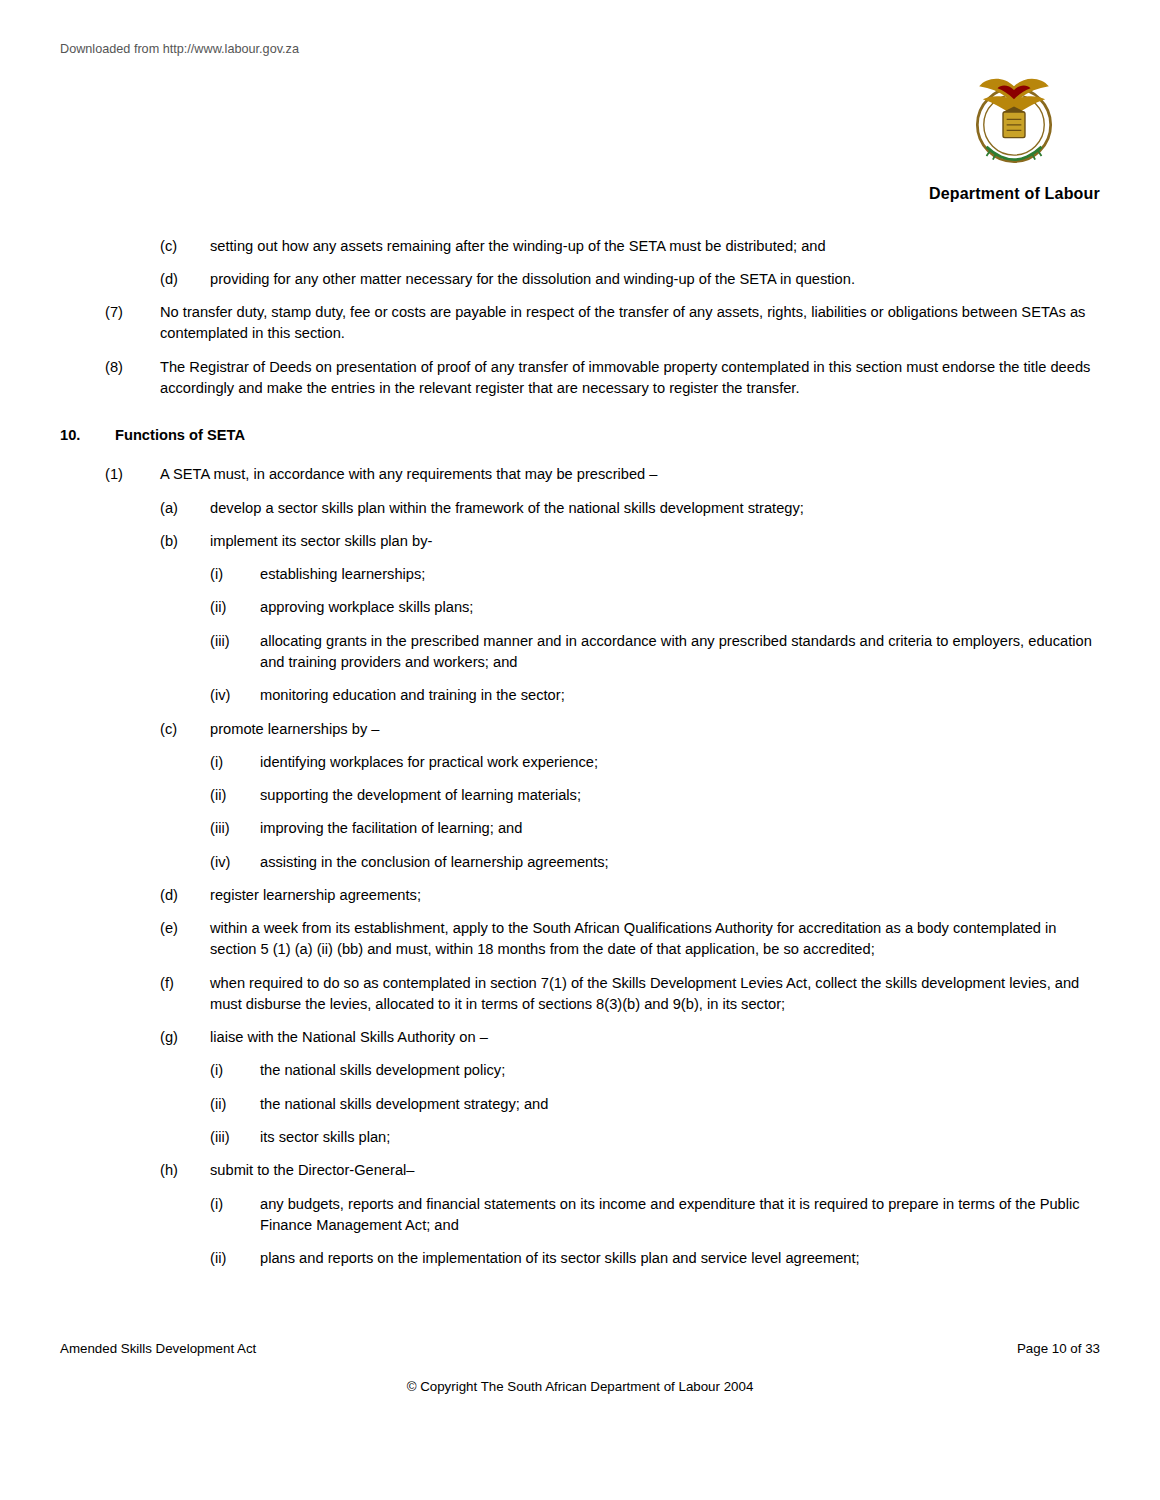Downloaded from http://www.labour.gov.za
Department of Labour
(c)
setting out how any assets remaining after the winding-up of the SETA must be distributed; and
(d)
providing for any other matter necessary for the dissolution and winding-up of the SETA in question.
(7)
No transfer duty, stamp duty, fee or costs are payable in respect of the transfer of any assets, rights, liabilities or obligations between SETAs as contemplated in this section.
(8)
The Registrar of Deeds on presentation of proof of any transfer of immovable property contemplated in this section must endorse the title deeds accordingly and make the entries in the relevant register that are necessary to register the transfer.
10.
Functions of SETA
(1)
A SETA must, in accordance with any requirements that may be prescribed –
(a)
develop a sector skills plan within the framework of the national skills development strategy;
(b)
implement its sector skills plan by-
(i)
establishing learnerships;
(ii)
approving workplace skills plans;
(iii)
allocating grants in the prescribed manner and in accordance with any prescribed standards and criteria to employers, education and training providers and workers; and
(iv)
monitoring education and training in the sector;
(c)
promote learnerships by –
(i)
identifying workplaces for practical work experience;
(ii)
supporting the development of learning materials;
(iii)
improving the facilitation of learning; and
(iv)
assisting in the conclusion of learnership agreements;
(d)
register learnership agreements;
(e)
within a week from its establishment, apply to the South African Qualifications Authority for accreditation as a body contemplated in section 5 (1) (a) (ii) (bb) and must, within 18 months from the date of that application, be so accredited;
(f)
when required to do so as contemplated in section 7(1) of the Skills Development Levies Act, collect the skills development levies, and must disburse the levies, allocated to it in terms of sections 8(3)(b) and 9(b), in its sector;
(g)
liaise with the National Skills Authority on –
(i)
the national skills development policy;
(ii)
the national skills development strategy; and
(iii)
its sector skills plan;
(h)
submit to the Director-General–
(i)
any budgets, reports and financial statements on its income and expenditure that it is required to prepare in terms of the Public Finance Management Act; and
(ii)
plans and reports on the implementation of its sector skills plan and service level agreement;
Amended Skills Development Act
Page 10 of 33
© Copyright The South African Department of Labour 2004